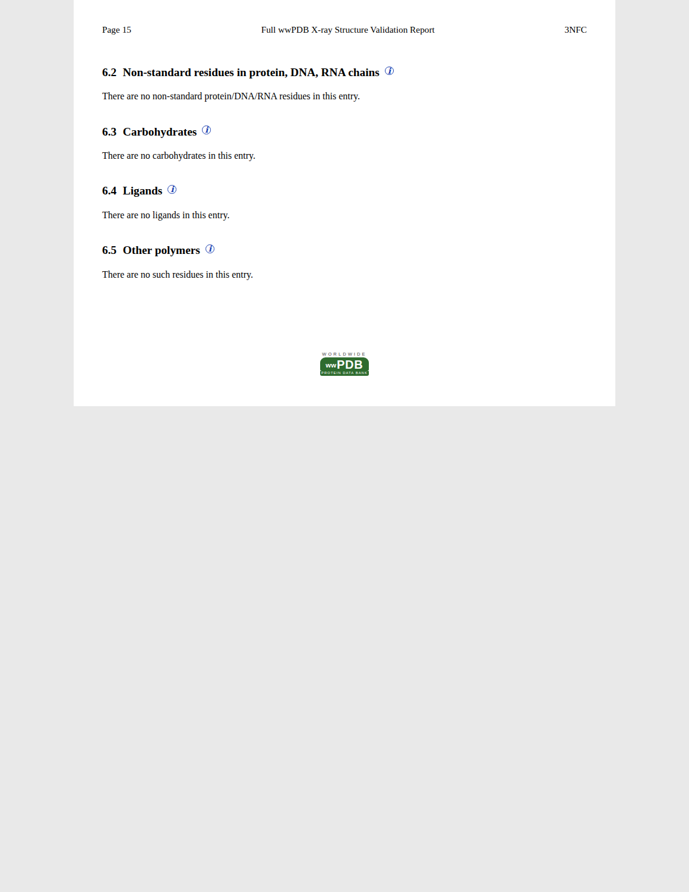Page 15
Full wwPDB X-ray Structure Validation Report
3NFC
6.2 Non-standard residues in protein, DNA, RNA chains i
There are no non-standard protein/DNA/RNA residues in this entry.
6.3 Carbohydrates i
There are no carbohydrates in this entry.
6.4 Ligands i
There are no ligands in this entry.
6.5 Other polymers i
There are no such residues in this entry.
WORLDWIDE
ww PDB
PROTEIN DATA BANK